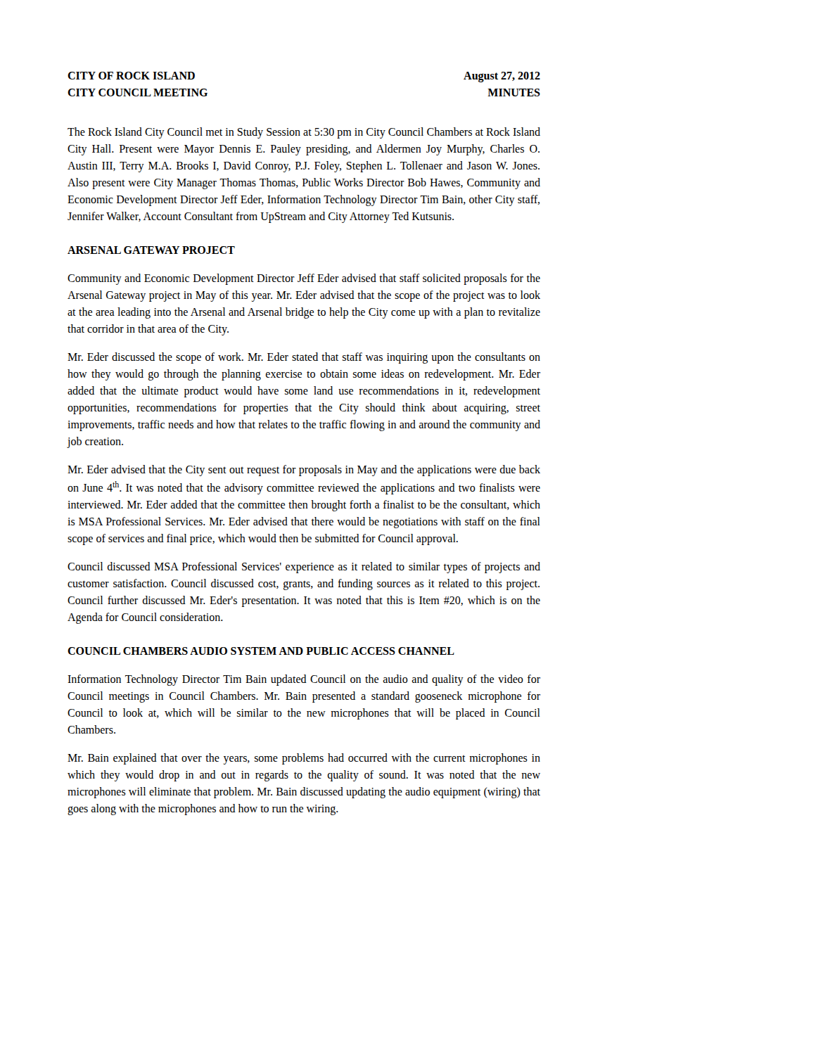CITY OF ROCK ISLAND
CITY COUNCIL MEETING
August 27, 2012
MINUTES
The Rock Island City Council met in Study Session at 5:30 pm in City Council Chambers at Rock Island City Hall. Present were Mayor Dennis E. Pauley presiding, and Aldermen Joy Murphy, Charles O. Austin III, Terry M.A. Brooks I, David Conroy, P.J. Foley, Stephen L. Tollenaer and Jason W. Jones. Also present were City Manager Thomas Thomas, Public Works Director Bob Hawes, Community and Economic Development Director Jeff Eder, Information Technology Director Tim Bain, other City staff, Jennifer Walker, Account Consultant from UpStream and City Attorney Ted Kutsunis.
ARSENAL GATEWAY PROJECT
Community and Economic Development Director Jeff Eder advised that staff solicited proposals for the Arsenal Gateway project in May of this year. Mr. Eder advised that the scope of the project was to look at the area leading into the Arsenal and Arsenal bridge to help the City come up with a plan to revitalize that corridor in that area of the City.
Mr. Eder discussed the scope of work. Mr. Eder stated that staff was inquiring upon the consultants on how they would go through the planning exercise to obtain some ideas on redevelopment. Mr. Eder added that the ultimate product would have some land use recommendations in it, redevelopment opportunities, recommendations for properties that the City should think about acquiring, street improvements, traffic needs and how that relates to the traffic flowing in and around the community and job creation.
Mr. Eder advised that the City sent out request for proposals in May and the applications were due back on June 4th. It was noted that the advisory committee reviewed the applications and two finalists were interviewed. Mr. Eder added that the committee then brought forth a finalist to be the consultant, which is MSA Professional Services. Mr. Eder advised that there would be negotiations with staff on the final scope of services and final price, which would then be submitted for Council approval.
Council discussed MSA Professional Services' experience as it related to similar types of projects and customer satisfaction. Council discussed cost, grants, and funding sources as it related to this project. Council further discussed Mr. Eder's presentation. It was noted that this is Item #20, which is on the Agenda for Council consideration.
COUNCIL CHAMBERS AUDIO SYSTEM AND PUBLIC ACCESS CHANNEL
Information Technology Director Tim Bain updated Council on the audio and quality of the video for Council meetings in Council Chambers. Mr. Bain presented a standard gooseneck microphone for Council to look at, which will be similar to the new microphones that will be placed in Council Chambers.
Mr. Bain explained that over the years, some problems had occurred with the current microphones in which they would drop in and out in regards to the quality of sound. It was noted that the new microphones will eliminate that problem. Mr. Bain discussed updating the audio equipment (wiring) that goes along with the microphones and how to run the wiring.